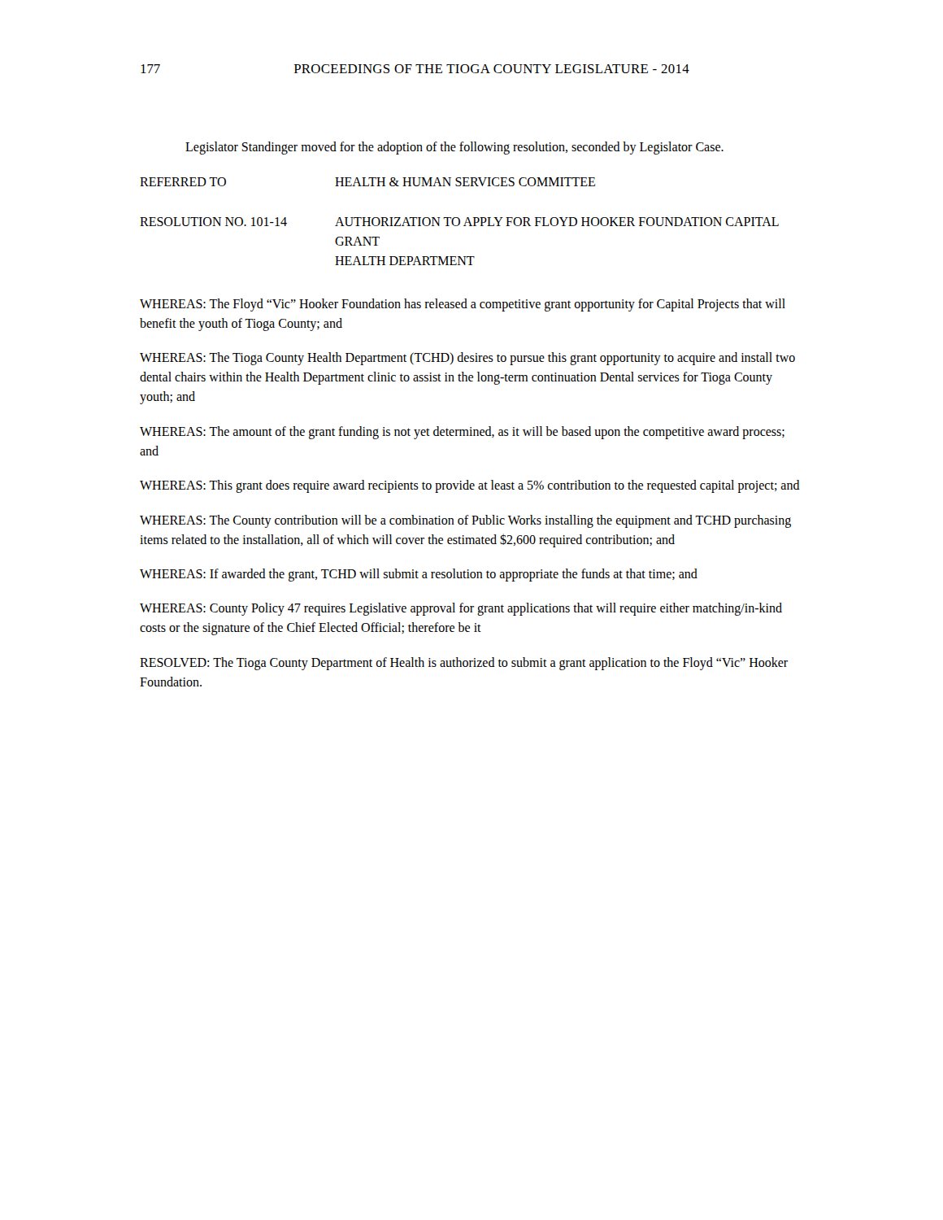177 PROCEEDINGS OF THE TIOGA COUNTY LEGISLATURE - 2014
Legislator Standinger moved for the adoption of the following resolution, seconded by Legislator Case.
REFERRED TO HEALTH & HUMAN SERVICES COMMITTEE
RESOLUTION NO. 101-14 AUTHORIZATION TO APPLY FOR FLOYD HOOKER FOUNDATION CAPITAL GRANT HEALTH DEPARTMENT
WHEREAS: The Floyd “Vic” Hooker Foundation has released a competitive grant opportunity for Capital Projects that will benefit the youth of Tioga County; and
WHEREAS: The Tioga County Health Department (TCHD) desires to pursue this grant opportunity to acquire and install two dental chairs within the Health Department clinic to assist in the long-term continuation Dental services for Tioga County youth; and
WHEREAS: The amount of the grant funding is not yet determined, as it will be based upon the competitive award process; and
WHEREAS: This grant does require award recipients to provide at least a 5% contribution to the requested capital project; and
WHEREAS: The County contribution will be a combination of Public Works installing the equipment and TCHD purchasing items related to the installation, all of which will cover the estimated $2,600 required contribution; and
WHEREAS: If awarded the grant, TCHD will submit a resolution to appropriate the funds at that time; and
WHEREAS: County Policy 47 requires Legislative approval for grant applications that will require either matching/in-kind costs or the signature of the Chief Elected Official; therefore be it
RESOLVED: The Tioga County Department of Health is authorized to submit a grant application to the Floyd “Vic” Hooker Foundation.